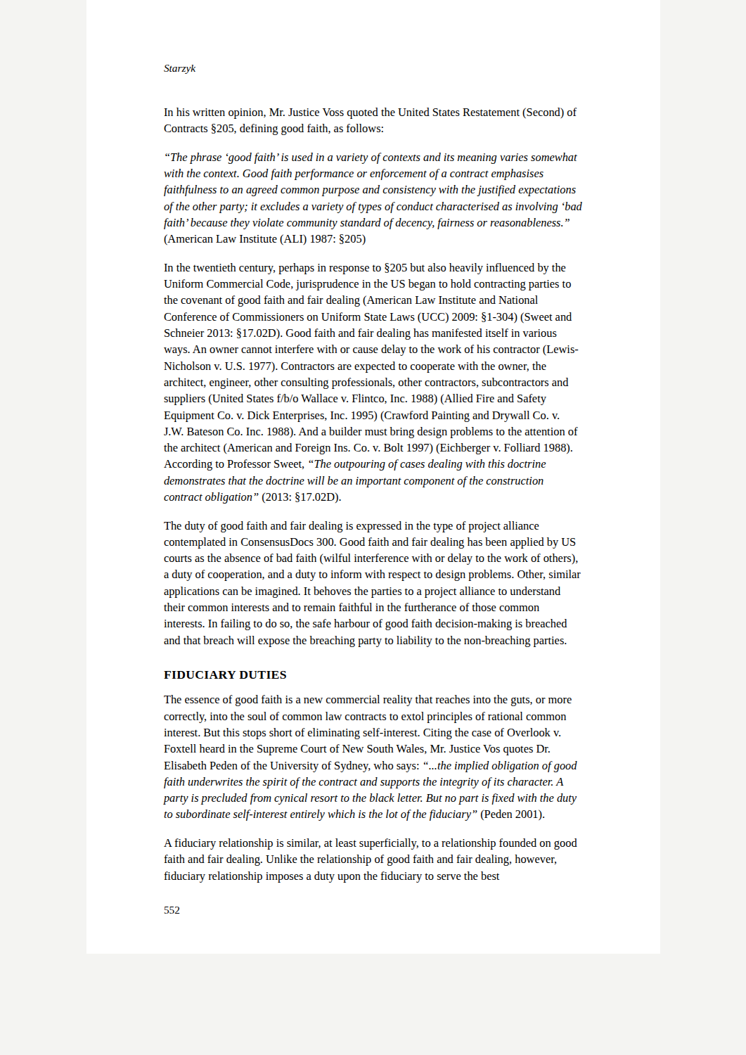Starzyk
In his written opinion, Mr. Justice Voss quoted the United States Restatement (Second) of Contracts §205, defining good faith, as follows:
“The phrase ‘good faith’ is used in a variety of contexts and its meaning varies somewhat with the context. Good faith performance or enforcement of a contract emphasises faithfulness to an agreed common purpose and consistency with the justified expectations of the other party; it excludes a variety of types of conduct characterised as involving ‘bad faith’ because they violate community standard of decency, fairness or reasonableness.” (American Law Institute (ALI) 1987: §205)
In the twentieth century, perhaps in response to §205 but also heavily influenced by the Uniform Commercial Code, jurisprudence in the US began to hold contracting parties to the covenant of good faith and fair dealing (American Law Institute and National Conference of Commissioners on Uniform State Laws (UCC) 2009: §1-304) (Sweet and Schneier 2013: §17.02D). Good faith and fair dealing has manifested itself in various ways. An owner cannot interfere with or cause delay to the work of his contractor (Lewis-Nicholson v. U.S. 1977). Contractors are expected to cooperate with the owner, the architect, engineer, other consulting professionals, other contractors, subcontractors and suppliers (United States f/b/o Wallace v. Flintco, Inc. 1988) (Allied Fire and Safety Equipment Co. v. Dick Enterprises, Inc. 1995) (Crawford Painting and Drywall Co. v. J.W. Bateson Co. Inc. 1988). And a builder must bring design problems to the attention of the architect (American and Foreign Ins. Co. v. Bolt 1997) (Eichberger v. Folliard 1988). According to Professor Sweet, “The outpouring of cases dealing with this doctrine demonstrates that the doctrine will be an important component of the construction contract obligation” (2013: §17.02D).
The duty of good faith and fair dealing is expressed in the type of project alliance contemplated in ConsensusDocs 300. Good faith and fair dealing has been applied by US courts as the absence of bad faith (wilful interference with or delay to the work of others), a duty of cooperation, and a duty to inform with respect to design problems. Other, similar applications can be imagined. It behoves the parties to a project alliance to understand their common interests and to remain faithful in the furtherance of those common interests. In failing to do so, the safe harbour of good faith decision-making is breached and that breach will expose the breaching party to liability to the non-breaching parties.
FIDUCIARY DUTIES
The essence of good faith is a new commercial reality that reaches into the guts, or more correctly, into the soul of common law contracts to extol principles of rational common interest. But this stops short of eliminating self-interest. Citing the case of Overlook v. Foxtell heard in the Supreme Court of New South Wales, Mr. Justice Vos quotes Dr. Elisabeth Peden of the University of Sydney, who says: “...the implied obligation of good faith underwrites the spirit of the contract and supports the integrity of its character. A party is precluded from cynical resort to the black letter. But no part is fixed with the duty to subordinate self-interest entirely which is the lot of the fiduciary” (Peden 2001).
A fiduciary relationship is similar, at least superficially, to a relationship founded on good faith and fair dealing. Unlike the relationship of good faith and fair dealing, however, fiduciary relationship imposes a duty upon the fiduciary to serve the best
552